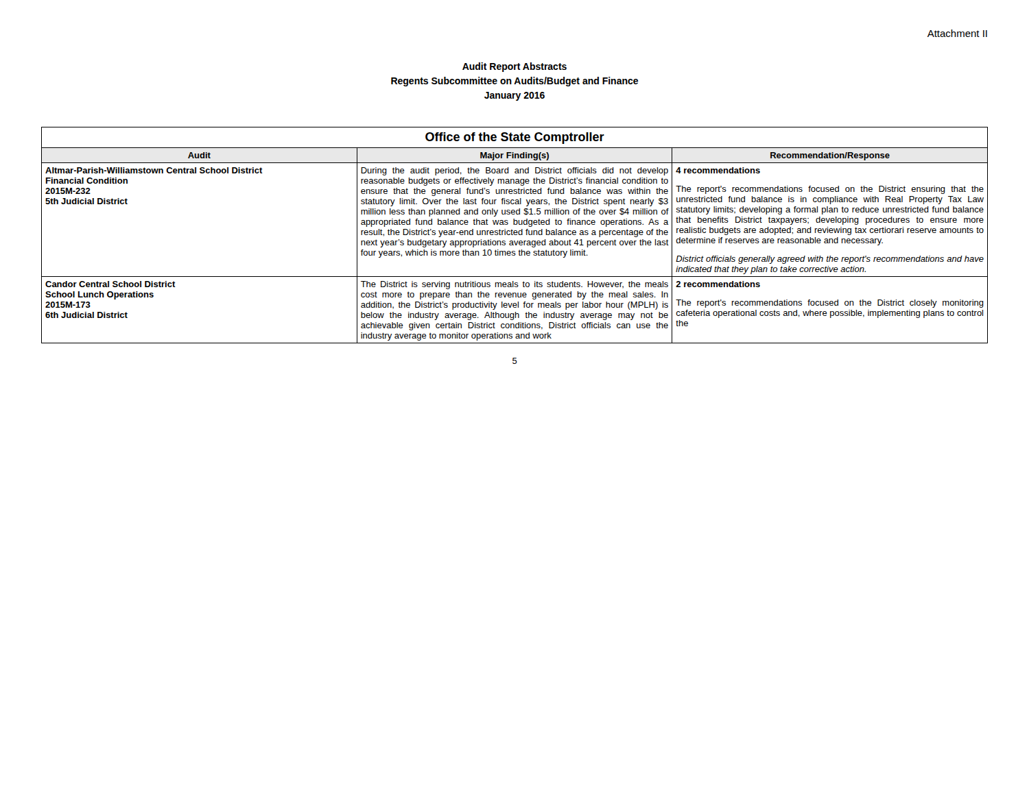Attachment II
Audit Report Abstracts
Regents Subcommittee on Audits/Budget and Finance
January 2016
| Office of the State Comptroller |
| Audit | Major Finding(s) | Recommendation/Response |
| Altmar-Parish-Williamstown Central School District Financial Condition 2015M-232 5th Judicial District | During the audit period, the Board and District officials did not develop reasonable budgets or effectively manage the District’s financial condition to ensure that the general fund’s unrestricted fund balance was within the statutory limit. Over the last four fiscal years, the District spent nearly $3 million less than planned and only used $1.5 million of the over $4 million of appropriated fund balance that was budgeted to finance operations. As a result, the District’s year-end unrestricted fund balance as a percentage of the next year’s budgetary appropriations averaged about 41 percent over the last four years, which is more than 10 times the statutory limit. | 4 recommendations The report's recommendations focused on the District ensuring that the unrestricted fund balance is in compliance with Real Property Tax Law statutory limits; developing a formal plan to reduce unrestricted fund balance that benefits District taxpayers; developing procedures to ensure more realistic budgets are adopted; and reviewing tax certiorari reserve amounts to determine if reserves are reasonable and necessary. District officials generally agreed with the report's recommendations and have indicated that they plan to take corrective action. |
| Candor Central School District School Lunch Operations 2015M-173 6th Judicial District | The District is serving nutritious meals to its students. However, the meals cost more to prepare than the revenue generated by the meal sales. In addition, the District’s productivity level for meals per labor hour (MPLH) is below the industry average. Although the industry average may not be achievable given certain District conditions, District officials can use the industry average to monitor operations and work | 2 recommendations The report's recommendations focused on the District closely monitoring cafeteria operational costs and, where possible, implementing plans to control the |
5